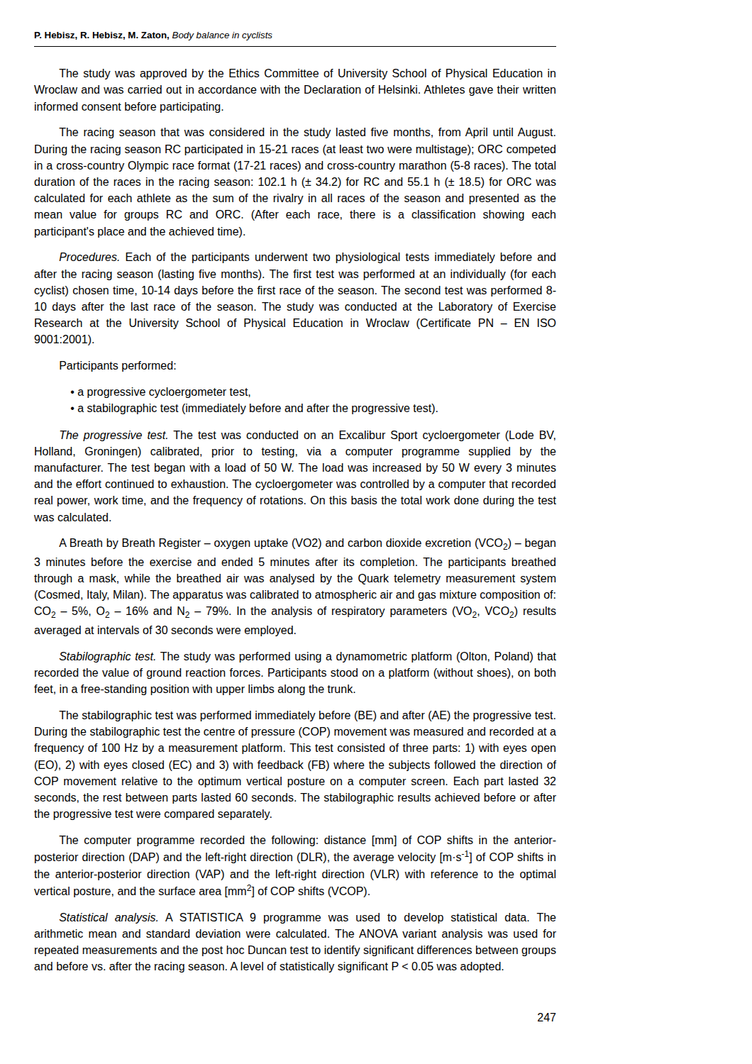P. Hebisz, R. Hebisz, M. Zaton, Body balance in cyclists
The study was approved by the Ethics Committee of University School of Physical Education in Wroclaw and was carried out in accordance with the Declaration of Helsinki. Athletes gave their written informed consent before participating.
The racing season that was considered in the study lasted five months, from April until August. During the racing season RC participated in 15-21 races (at least two were multistage); ORC competed in a cross-country Olympic race format (17-21 races) and cross-country marathon (5-8 races). The total duration of the races in the racing season: 102.1 h (± 34.2) for RC and 55.1 h (± 18.5) for ORC was calculated for each athlete as the sum of the rivalry in all races of the season and presented as the mean value for groups RC and ORC. (After each race, there is a classification showing each participant's place and the achieved time).
Procedures. Each of the participants underwent two physiological tests immediately before and after the racing season (lasting five months). The first test was performed at an individually (for each cyclist) chosen time, 10-14 days before the first race of the season. The second test was performed 8-10 days after the last race of the season. The study was conducted at the Laboratory of Exercise Research at the University School of Physical Education in Wroclaw (Certificate PN – EN ISO 9001:2001).
Participants performed:
a progressive cycloergometer test,
a stabilographic test (immediately before and after the progressive test).
The progressive test. The test was conducted on an Excalibur Sport cycloergometer (Lode BV, Holland, Groningen) calibrated, prior to testing, via a computer programme supplied by the manufacturer. The test began with a load of 50 W. The load was increased by 50 W every 3 minutes and the effort continued to exhaustion. The cycloergometer was controlled by a computer that recorded real power, work time, and the frequency of rotations. On this basis the total work done during the test was calculated.
A Breath by Breath Register – oxygen uptake (VO2) and carbon dioxide excretion (VCO2) – began 3 minutes before the exercise and ended 5 minutes after its completion. The participants breathed through a mask, while the breathed air was analysed by the Quark telemetry measurement system (Cosmed, Italy, Milan). The apparatus was calibrated to atmospheric air and gas mixture composition of: CO2 – 5%, O2 – 16% and N2 – 79%. In the analysis of respiratory parameters (VO2, VCO2) results averaged at intervals of 30 seconds were employed.
Stabilographic test. The study was performed using a dynamometric platform (Olton, Poland) that recorded the value of ground reaction forces. Participants stood on a platform (without shoes), on both feet, in a free-standing position with upper limbs along the trunk.
The stabilographic test was performed immediately before (BE) and after (AE) the progressive test. During the stabilographic test the centre of pressure (COP) movement was measured and recorded at a frequency of 100 Hz by a measurement platform. This test consisted of three parts: 1) with eyes open (EO), 2) with eyes closed (EC) and 3) with feedback (FB) where the subjects followed the direction of COP movement relative to the optimum vertical posture on a computer screen. Each part lasted 32 seconds, the rest between parts lasted 60 seconds. The stabilographic results achieved before or after the progressive test were compared separately.
The computer programme recorded the following: distance [mm] of COP shifts in the anterior-posterior direction (DAP) and the left-right direction (DLR), the average velocity [m·s-1] of COP shifts in the anterior-posterior direction (VAP) and the left-right direction (VLR) with reference to the optimal vertical posture, and the surface area [mm2] of COP shifts (VCOP).
Statistical analysis. A STATISTICA 9 programme was used to develop statistical data. The arithmetic mean and standard deviation were calculated. The ANOVA variant analysis was used for repeated measurements and the post hoc Duncan test to identify significant differences between groups and before vs. after the racing season. A level of statistically significant P < 0.05 was adopted.
247